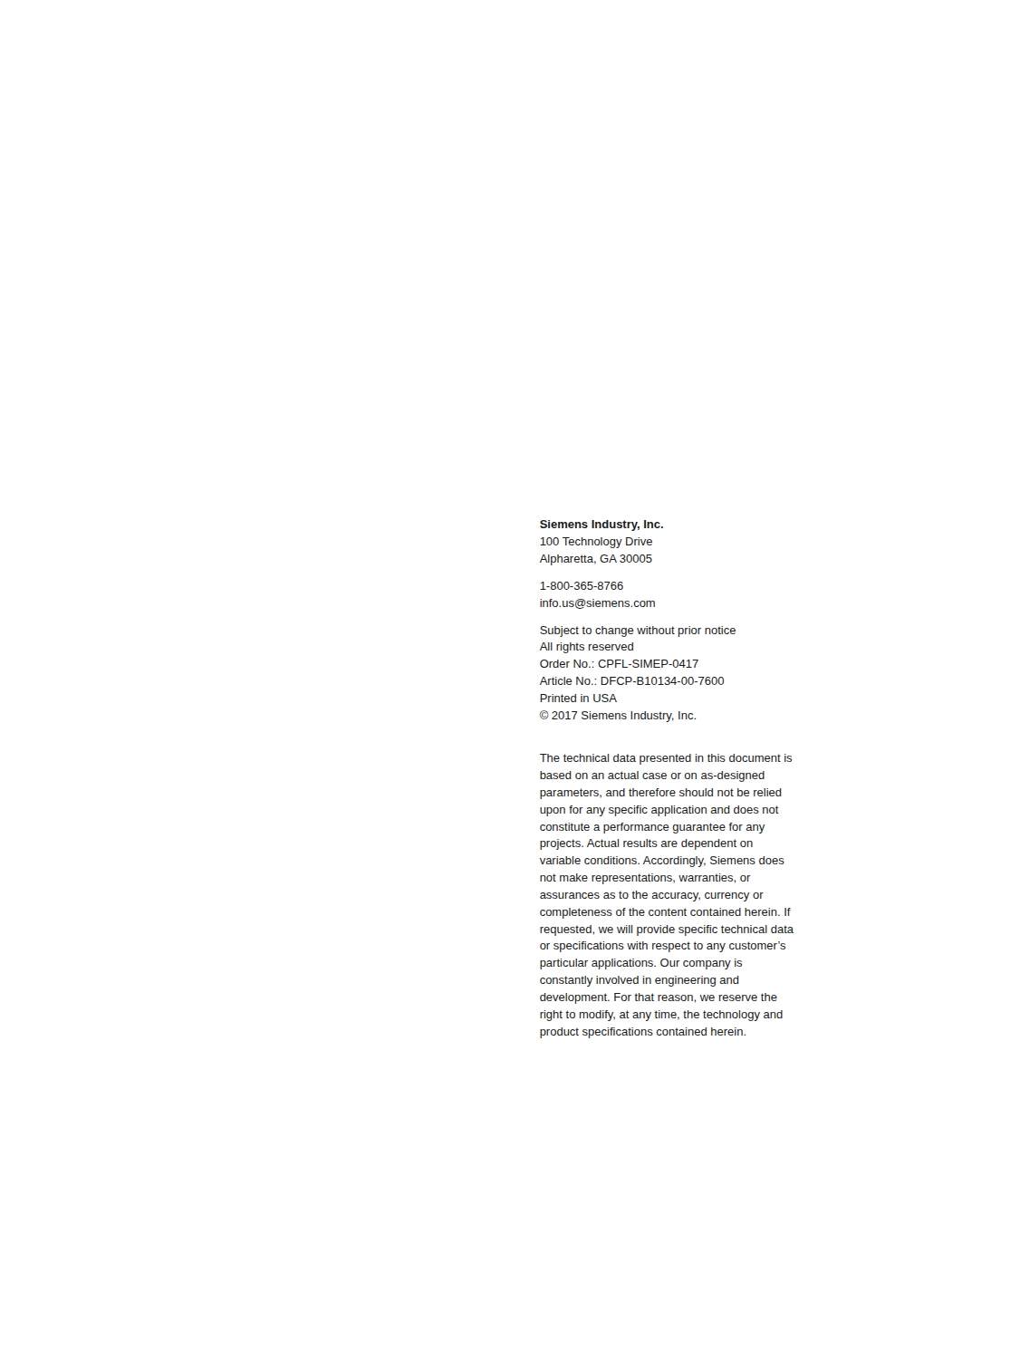Siemens Industry, Inc.
100 Technology Drive
Alpharetta, GA 30005
1-800-365-8766
info.us@siemens.com
Subject to change without prior notice
All rights reserved
Order No.: CPFL-SIMEP-0417
Article No.: DFCP-B10134-00-7600
Printed in USA
© 2017 Siemens Industry, Inc.
The technical data presented in this document is based on an actual case or on as-designed parameters, and therefore should not be relied upon for any specific application and does not constitute a performance guarantee for any projects. Actual results are dependent on variable conditions. Accordingly, Siemens does not make representations, warranties, or assurances as to the accuracy, currency or completeness of the content contained herein. If requested, we will provide specific technical data or specifications with respect to any customer’s particular applications. Our company is constantly involved in engineering and development. For that reason, we reserve the right to modify, at any time, the technology and product specifications contained herein.